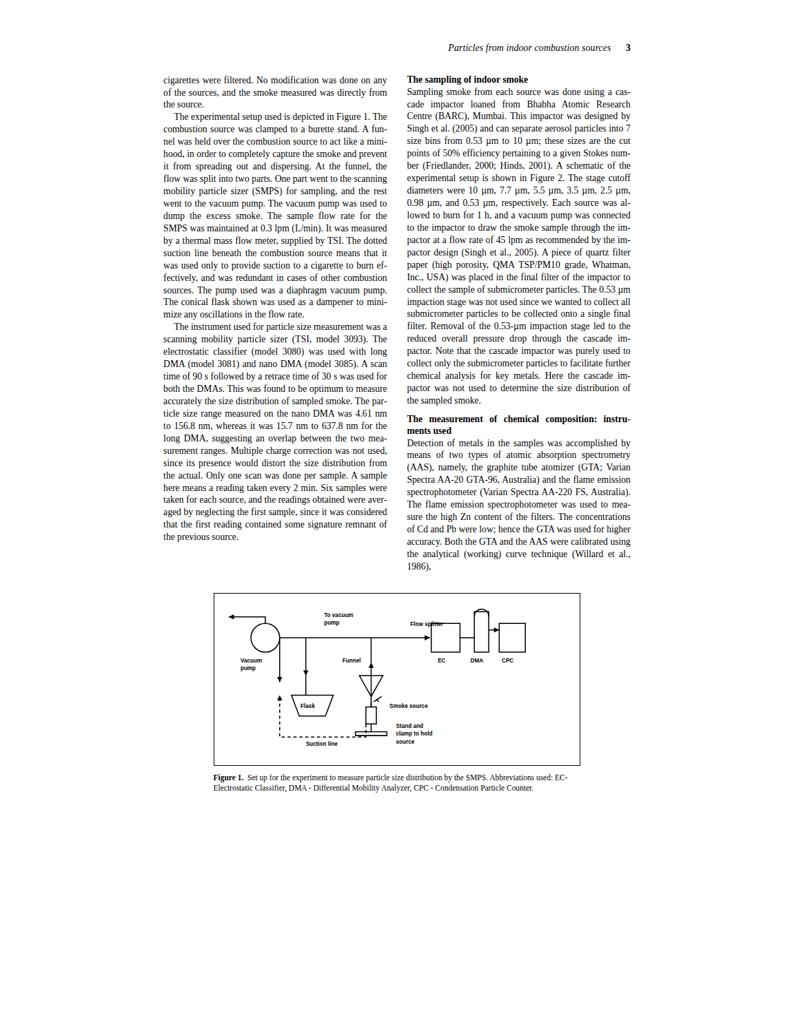Particles from indoor combustion sources 3
cigarettes were filtered. No modification was done on any of the sources, and the smoke measured was directly from the source.
The experimental setup used is depicted in Figure 1. The combustion source was clamped to a burette stand. A funnel was held over the combustion source to act like a mini-hood, in order to completely capture the smoke and prevent it from spreading out and dispersing. At the funnel, the flow was split into two parts. One part went to the scanning mobility particle sizer (SMPS) for sampling, and the rest went to the vacuum pump. The vacuum pump was used to dump the excess smoke. The sample flow rate for the SMPS was maintained at 0.3 lpm (L/min). It was measured by a thermal mass flow meter, supplied by TSI. The dotted suction line beneath the combustion source means that it was used only to provide suction to a cigarette to burn effectively, and was redundant in cases of other combustion sources. The pump used was a diaphragm vacuum pump. The conical flask shown was used as a dampener to minimize any oscillations in the flow rate.
The instrument used for particle size measurement was a scanning mobility particle sizer (TSI, model 3093). The electrostatic classifier (model 3080) was used with long DMA (model 3081) and nano DMA (model 3085). A scan time of 90 s followed by a retrace time of 30 s was used for both the DMAs. This was found to be optimum to measure accurately the size distribution of sampled smoke. The particle size range measured on the nano DMA was 4.61 nm to 156.8 nm, whereas it was 15.7 nm to 637.8 nm for the long DMA, suggesting an overlap between the two measurement ranges. Multiple charge correction was not used, since its presence would distort the size distribution from the actual. Only one scan was done per sample. A sample here means a reading taken every 2 min. Six samples were taken for each source, and the readings obtained were averaged by neglecting the first sample, since it was considered that the first reading contained some signature remnant of the previous source.
The sampling of indoor smoke
Sampling smoke from each source was done using a cascade impactor loaned from Bhabha Atomic Research Centre (BARC), Mumbai. This impactor was designed by Singh et al. (2005) and can separate aerosol particles into 7 size bins from 0.53 µm to 10 µm; these sizes are the cut points of 50% efficiency pertaining to a given Stokes number (Friedlander, 2000; Hinds, 2001). A schematic of the experimental setup is shown in Figure 2. The stage cutoff diameters were 10 µm, 7.7 µm, 5.5 µm, 3.5 µm, 2.5 µm, 0.98 µm, and 0.53 µm, respectively. Each source was allowed to burn for 1 h, and a vacuum pump was connected to the impactor to draw the smoke sample through the impactor at a flow rate of 45 lpm as recommended by the impactor design (Singh et al., 2005). A piece of quartz filter paper (high porosity, QMA TSP/PM10 grade, Whatman, Inc., USA) was placed in the final filter of the impactor to collect the sample of submicrometer particles. The 0.53 µm impaction stage was not used since we wanted to collect all submicrometer particles to be collected onto a single final filter. Removal of the 0.53-µm impaction stage led to the reduced overall pressure drop through the cascade impactor. Note that the cascade impactor was purely used to collect only the submicrometer particles to facilitate further chemical analysis for key metals. Here the cascade impactor was not used to determine the size distribution of the sampled smoke.
The measurement of chemical composition: instruments used
Detection of metals in the samples was accomplished by means of two types of atomic absorption spectrometry (AAS), namely, the graphite tube atomizer (GTA; Varian Spectra AA-20 GTA-96, Australia) and the flame emission spectrophotometer (Varian Spectra AA-220 FS, Australia). The flame emission spectrophotometer was used to measure the high Zn content of the filters. The concentrations of Cd and Pb were low; hence the GTA was used for higher accuracy. Both the GTA and the AAS were calibrated using the analytical (working) curve technique (Willard et al., 1986),
Vacuum pump To vacuum pump Flow splitter Funnel EC DMA CPC Flask Smoke source Stand and clamp to hold source Suction line
Figure 1. Set up for the experiment to measure particle size distribution by the SMPS. Abbreviations used: EC- Electrostatic Classifier, DMA - Differential Mobility Analyzer, CPC - Condensation Particle Counter.